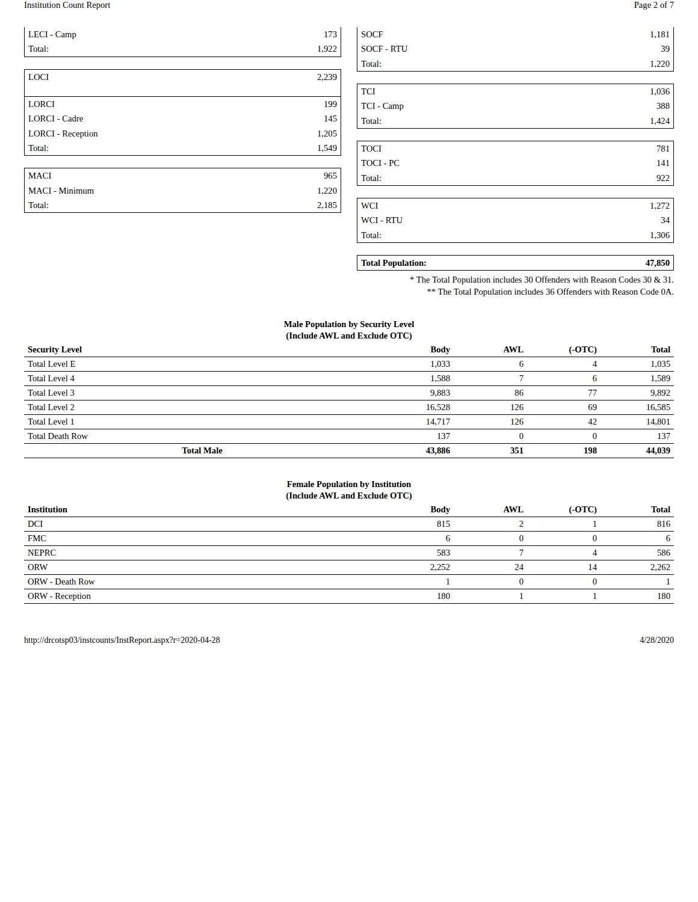Institution Count Report
Page 2 of 7
| / LECI - Camp / 173 / / Total: / 1,922 / / LOCI / 2,239 / / LORCI / 199 / / LORCI - Cadre / 145 / / LORCI - Reception / 1,205 / / Total: / 1,549 / / MACI / 965 / / MACI - Minimum / 1,220 / / Total: / 2,185 / | | / SOCF / 1,181 / / SOCF - RTU / 39 / / Total: / 1,220 / / TCI / 1,036 / / TCI - Camp / 388 / / Total: / 1,424 / / TOCI / 781 / / TOCI - PC / 141 / / Total: / 922 / / WCI / 1,272 / / WCI - RTU / 34 / / Total: / 1,306 / / Total Population: / 47,850 / |
* The Total Population includes 30 Offenders with Reason Codes 30 & 31.
** The Total Population includes 36 Offenders with Reason Code 0A.
Male Population by Security Level (Include AWL and Exclude OTC)
| Security Level | Body | AWL | (-OTC) | Total |
| --- | --- | --- | --- | --- |
| Total Level E | 1,033 | 6 | 4 | 1,035 |
| Total Level 4 | 1,588 | 7 | 6 | 1,589 |
| Total Level 3 | 9,883 | 86 | 77 | 9,892 |
| Total Level 2 | 16,528 | 126 | 69 | 16,585 |
| Total Level 1 | 14,717 | 126 | 42 | 14,801 |
| Total Death Row | 137 | 0 | 0 | 137 |
| Total Male | 43,886 | 351 | 198 | 44,039 |
Female Population by Institution (Include AWL and Exclude OTC)
| Institution | Body | AWL | (-OTC) | Total |
| --- | --- | --- | --- | --- |
| DCI | 815 | 2 | 1 | 816 |
| FMC | 6 | 0 | 0 | 6 |
| NEPRC | 583 | 7 | 4 | 586 |
| ORW | 2,252 | 24 | 14 | 2,262 |
| ORW - Death Row | 1 | 0 | 0 | 1 |
| ORW - Reception | 180 | 1 | 1 | 180 |
http://drcotsp03/instcounts/InstReport.aspx?r=2020-04-28
4/28/2020